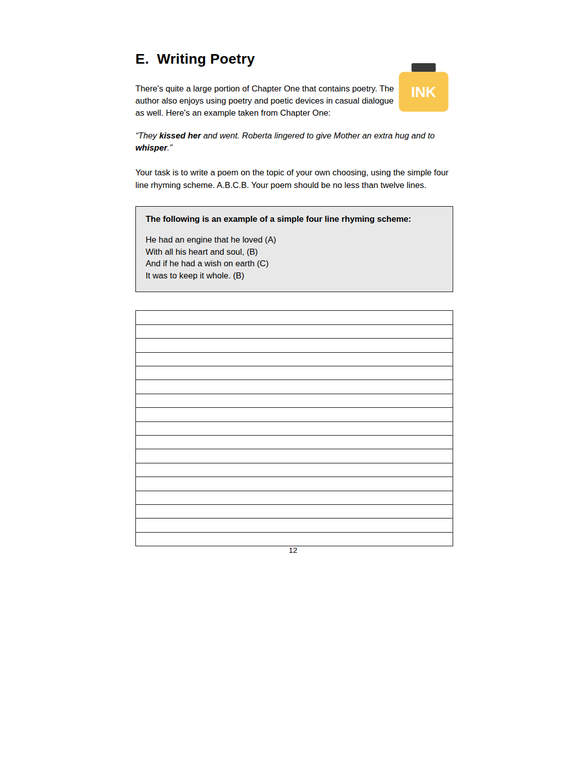INK
E. Writing Poetry
There's quite a large portion of Chapter One that contains poetry. The author also enjoys using poetry and poetic devices in casual dialogue as well. Here's an example taken from Chapter One:
“They kissed her and went. Roberta lingered to give Mother an extra hug and to whisper.”
Your task is to write a poem on the topic of your own choosing, using the simple four line rhyming scheme. A.B.C.B. Your poem should be no less than twelve lines.
The following is an example of a simple four line rhyming scheme:
He had an engine that he loved (A)
With all his heart and soul, (B)
And if he had a wish on earth (C)
It was to keep it whole. (B)
12